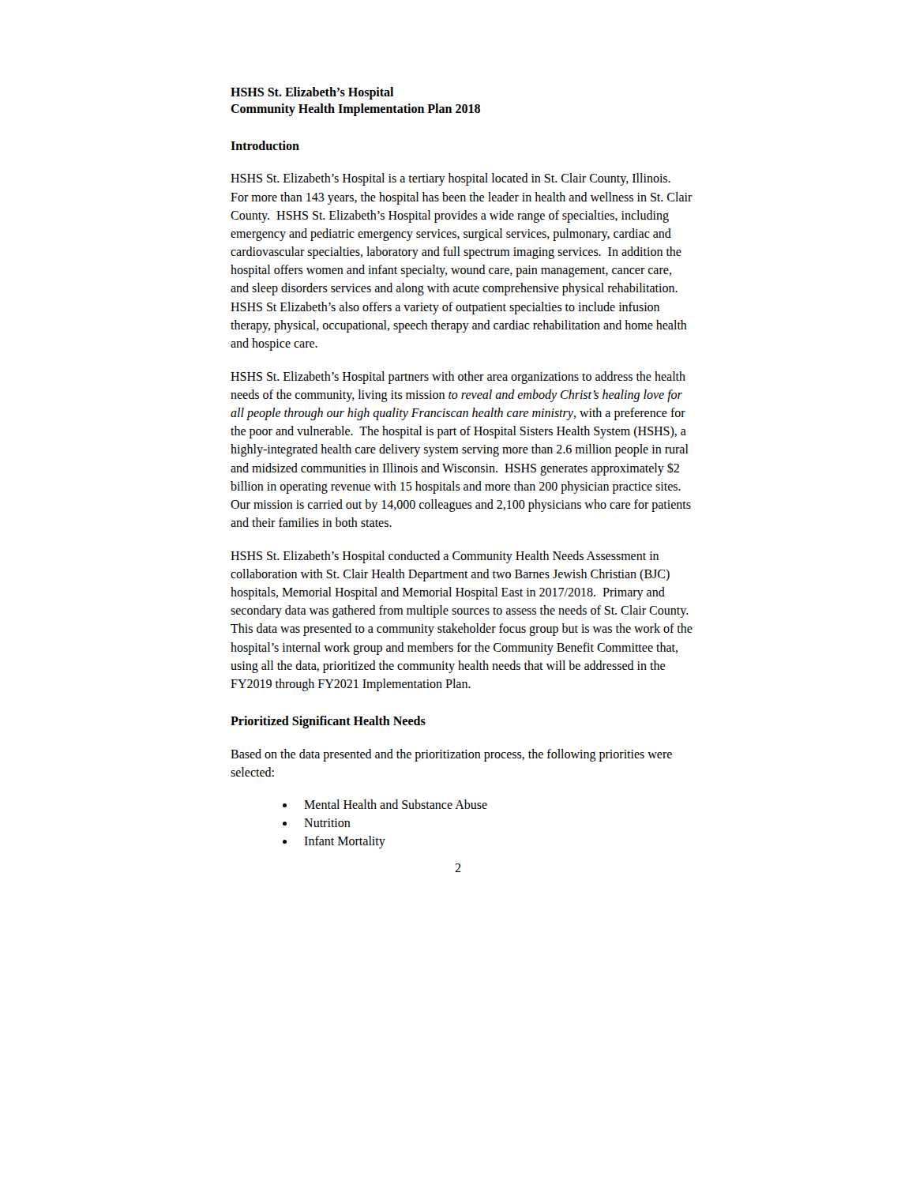HSHS St. Elizabeth’s Hospital
Community Health Implementation Plan 2018
Introduction
HSHS St. Elizabeth’s Hospital is a tertiary hospital located in St. Clair County, Illinois. For more than 143 years, the hospital has been the leader in health and wellness in St. Clair County. HSHS St. Elizabeth’s Hospital provides a wide range of specialties, including emergency and pediatric emergency services, surgical services, pulmonary, cardiac and cardiovascular specialties, laboratory and full spectrum imaging services. In addition the hospital offers women and infant specialty, wound care, pain management, cancer care, and sleep disorders services and along with acute comprehensive physical rehabilitation. HSHS St Elizabeth’s also offers a variety of outpatient specialties to include infusion therapy, physical, occupational, speech therapy and cardiac rehabilitation and home health and hospice care.
HSHS St. Elizabeth’s Hospital partners with other area organizations to address the health needs of the community, living its mission to reveal and embody Christ’s healing love for all people through our high quality Franciscan health care ministry, with a preference for the poor and vulnerable. The hospital is part of Hospital Sisters Health System (HSHS), a highly-integrated health care delivery system serving more than 2.6 million people in rural and midsized communities in Illinois and Wisconsin. HSHS generates approximately $2 billion in operating revenue with 15 hospitals and more than 200 physician practice sites. Our mission is carried out by 14,000 colleagues and 2,100 physicians who care for patients and their families in both states.
HSHS St. Elizabeth’s Hospital conducted a Community Health Needs Assessment in collaboration with St. Clair Health Department and two Barnes Jewish Christian (BJC) hospitals, Memorial Hospital and Memorial Hospital East in 2017/2018. Primary and secondary data was gathered from multiple sources to assess the needs of St. Clair County. This data was presented to a community stakeholder focus group but is was the work of the hospital’s internal work group and members for the Community Benefit Committee that, using all the data, prioritized the community health needs that will be addressed in the FY2019 through FY2021 Implementation Plan.
Prioritized Significant Health Needs
Based on the data presented and the prioritization process, the following priorities were selected:
Mental Health and Substance Abuse
Nutrition
Infant Mortality
2